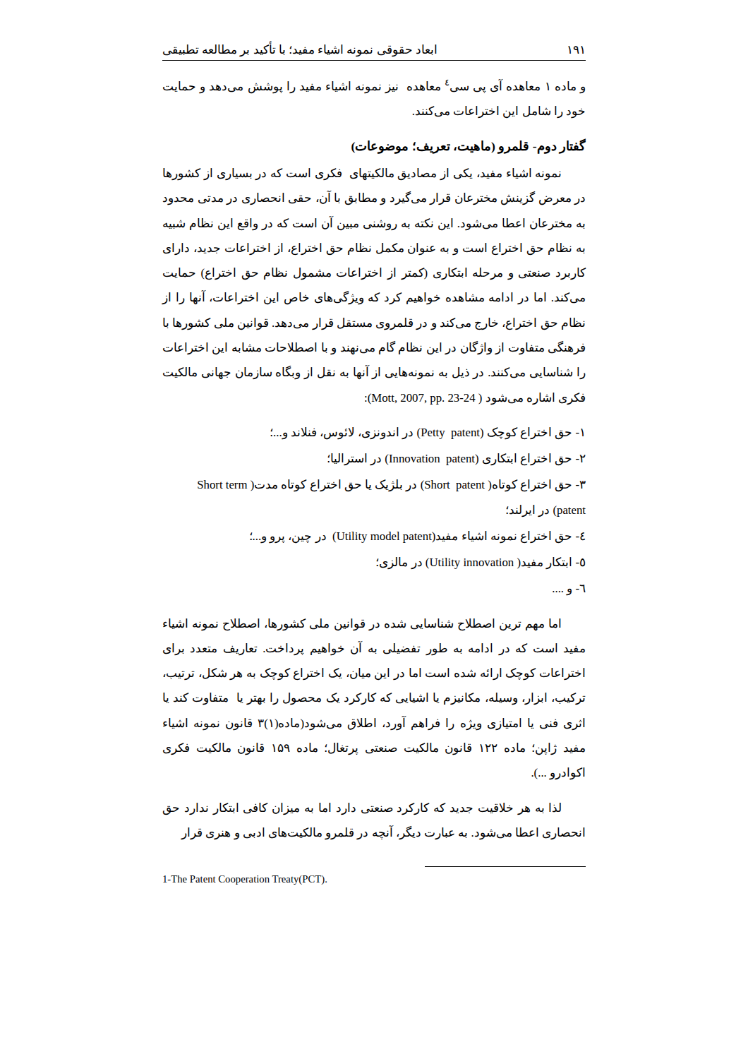۱۹۱ ابعاد حقوقی نمونه اشیاء مفید؛ با تأکید بر مطالعه تطبیقی
و ماده ۱ معاهده آی پی سی٤ معاهده نیز نمونه اشیاء مفید را پوشش می‌دهد و حمایت خود را شامل این اختراعات می‌کنند.
گفتار دوم- قلمرو (ماهیت، تعریف؛ موضوعات)
نمونه اشیاء مفید، یکی از مصادیق مالکیتهای فکری است که در بسیاری از کشورها در معرض گزینش مخترعان قرار می‌گیرد و مطابق با آن، حقی انحصاری در مدتی محدود به مخترعان اعطا می‌شود. این نکته به روشنی مبین آن است که در واقع این نظام شبیه به نظام حق اختراع است و به عنوان مکمل نظام حق اختراع، از اختراعات جدید، دارای کاربرد صنعتی و مرحله ابتکاری (کمتر از اختراعات مشمول نظام حق اختراع) حمایت می‌کند. اما در ادامه مشاهده خواهیم کرد که ویژگی‌های خاص این اختراعات، آنها را از نظام حق اختراع، خارج می‌کند و در قلمروی مستقل قرار می‌دهد. قوانین ملی کشورها با فرهنگی متفاوت از واژگان در این نظام گام می‌نهند و با اصطلاحات مشابه این اختراعات را شناسایی می‌کنند. در ذیل به نمونه‌هایی از آنها به نقل از وبگاه سازمان جهانی مالکیت فکری اشاره می‌شود ( Mott, 2007, pp. 23-24):
۱- حق اختراع کوچک (Petty patent) در اندونزی، لائوس، فنلاند و...؛
۲- حق اختراع ابتکاری (Innovation patent) در استرالیا؛
۳- حق اختراع کوتاه( Short patent) در بلژیک یا حق اختراع کوتاه مدت( Short term patent) در ایرلند؛
٤- حق اختراع نمونه اشیاء مفید(Utility model patent) در چین، پرو و...؛
٥- ابتکار مفید( Utility innovation) در مالزی؛
٦- و ....
اما مهم ترین اصطلاح شناسایی شده در قوانین ملی کشورها، اصطلاح نمونه اشیاء مفید است که در ادامه به طور تفضیلی به آن خواهیم پرداخت. تعاریف متعدد برای اختراعات کوچک ارائه شده است اما در این میان، یک اختراع کوچک به هر شکل، ترتیب، ترکیب، ابزار، وسیله، مکانیزم یا اشیایی که کارکرد یک محصول را بهتر یا متفاوت کند یا اثری فنی یا امتیازی ویژه را فراهم آورد، اطلاق می‌شود(ماده(۱)۳ قانون نمونه اشیاء مفید ژاپن؛ ماده ۱۲۲ قانون مالکیت صنعتی پرتغال؛ ماده ۱۵۹ قانون مالکیت فکری اکوادرو ...).
لذا به هر خلاقیت جدید که کارکرد صنعتی دارد اما به میزان کافی ابتکار ندارد حق انحصاری اعطا می‌شود. به عبارت دیگر، آنچه در قلمرو مالکیت‌های ادبی و هنری قرار
1-The Patent Cooperation Treaty(PCT).